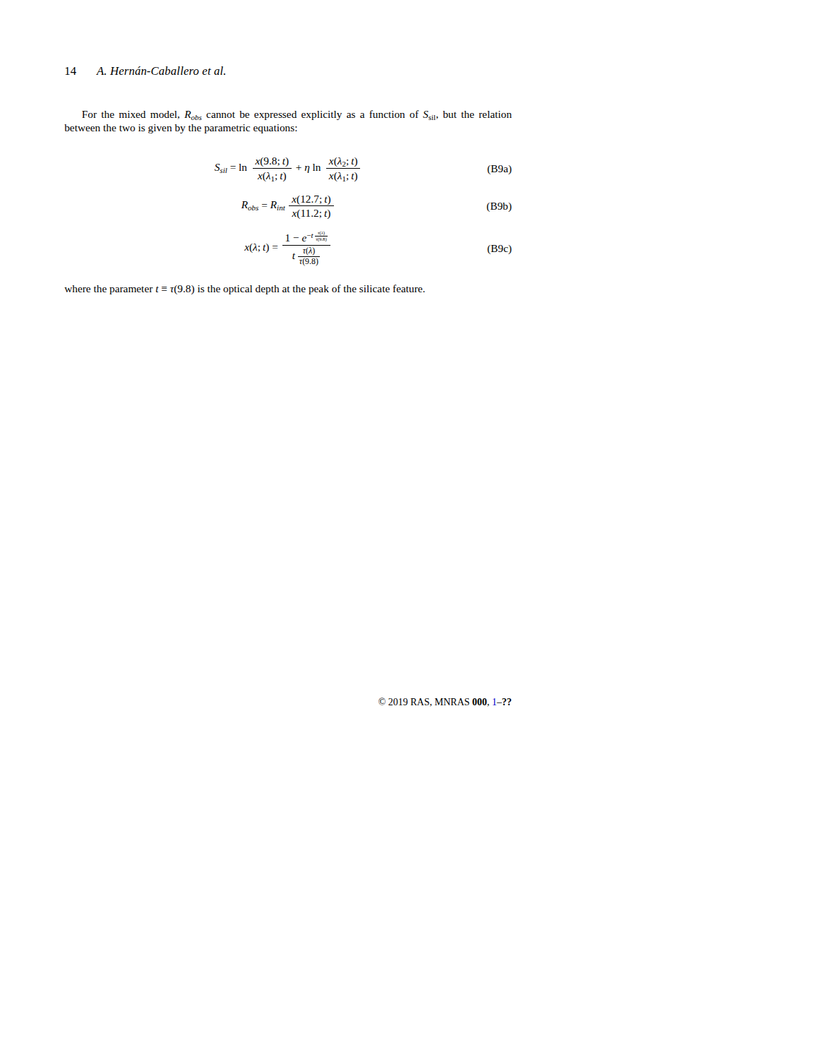14 A. Hernán-Caballero et al.
For the mixed model, Robs cannot be expressed explicitly as a function of Ssil, but the relation between the two is given by the parametric equations:
Ssil = ln x(9.8; t) x(λ1; t) + η ln x(λ2; t) x(λ1; t)
(B9a)
Robs = Rint x(12.7; t) x(11.2; t)
(B9b)
x(λ; t) = 1 − e−t τ(λ) τ(9.8) t τ(λ) τ(9.8)
(B9c)
where the parameter t ≡ τ(9.8) is the optical depth at the peak of the silicate feature.
© 2019 RAS, MNRAS 000, 1–??